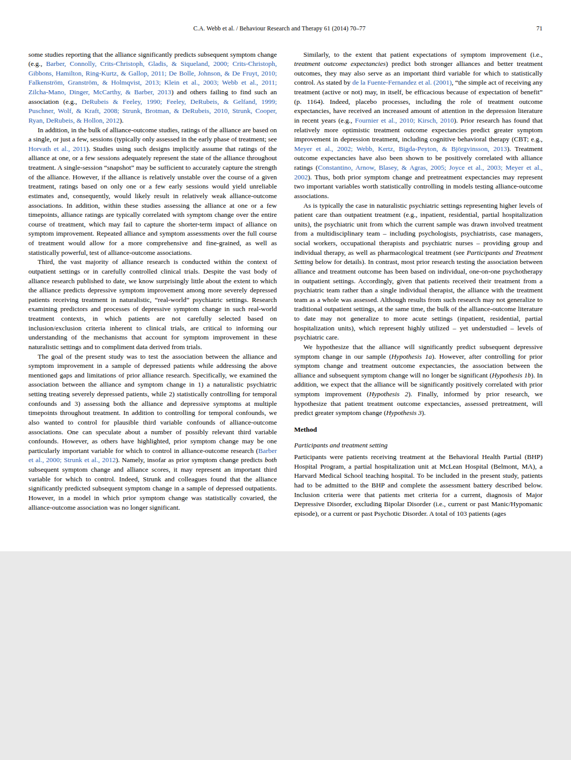C.A. Webb et al. / Behaviour Research and Therapy 61 (2014) 70–77 71
some studies reporting that the alliance significantly predicts subsequent symptom change (e.g., Barber, Connolly, Crits-Christoph, Gladis, & Siqueland, 2000; Crits-Christoph, Gibbons, Hamilton, Ring-Kurtz, & Gallop, 2011; De Bolle, Johnson, & De Fruyt, 2010; Falkenström, Granström, & Holmqvist, 2013; Klein et al., 2003; Webb et al., 2011; Zilcha-Mano, Dinger, McCarthy, & Barber, 2013) and others failing to find such an association (e.g., DeRubeis & Feeley, 1990; Feeley, DeRubeis, & Gelfand, 1999; Puschner, Wolf, & Kraft, 2008; Strunk, Brotman, & DeRubeis, 2010, Strunk, Cooper, Ryan, DeRubeis, & Hollon, 2012).
In addition, in the bulk of alliance-outcome studies, ratings of the alliance are based on a single, or just a few, sessions (typically only assessed in the early phase of treatment; see Horvath et al., 2011). Studies using such designs implicitly assume that ratings of the alliance at one, or a few sessions adequately represent the state of the alliance throughout treatment. A single-session “snapshot” may be sufficient to accurately capture the strength of the alliance. However, if the alliance is relatively unstable over the course of a given treatment, ratings based on only one or a few early sessions would yield unreliable estimates and, consequently, would likely result in relatively weak alliance-outcome associations. In addition, within these studies assessing the alliance at one or a few timepoints, alliance ratings are typically correlated with symptom change over the entire course of treatment, which may fail to capture the shorter-term impact of alliance on symptom improvement. Repeated alliance and symptom assessments over the full course of treatment would allow for a more comprehensive and fine-grained, as well as statistically powerful, test of alliance-outcome associations.
Third, the vast majority of alliance research is conducted within the context of outpatient settings or in carefully controlled clinical trials. Despite the vast body of alliance research published to date, we know surprisingly little about the extent to which the alliance predicts depressive symptom improvement among more severely depressed patients receiving treatment in naturalistic, “real-world” psychiatric settings. Research examining predictors and processes of depressive symptom change in such real-world treatment contexts, in which patients are not carefully selected based on inclusion/exclusion criteria inherent to clinical trials, are critical to informing our understanding of the mechanisms that account for symptom improvement in these naturalistic settings and to compliment data derived from trials.
The goal of the present study was to test the association between the alliance and symptom improvement in a sample of depressed patients while addressing the above mentioned gaps and limitations of prior alliance research. Specifically, we examined the association between the alliance and symptom change in 1) a naturalistic psychiatric setting treating severely depressed patients, while 2) statistically controlling for temporal confounds and 3) assessing both the alliance and depressive symptoms at multiple timepoints throughout treatment. In addition to controlling for temporal confounds, we also wanted to control for plausible third variable confounds of alliance-outcome associations. One can speculate about a number of possibly relevant third variable confounds. However, as others have highlighted, prior symptom change may be one particularly important variable for which to control in alliance-outcome research (Barber et al., 2000; Strunk et al., 2012). Namely, insofar as prior symptom change predicts both subsequent symptom change and alliance scores, it may represent an important third variable for which to control. Indeed, Strunk and colleagues found that the alliance significantly predicted subsequent symptom change in a sample of depressed outpatients. However, in a model in which prior symptom change was statistically covaried, the alliance-outcome association was no longer significant.
Similarly, to the extent that patient expectations of symptom improvement (i.e., treatment outcome expectancies) predict both stronger alliances and better treatment outcomes, they may also serve as an important third variable for which to statistically control. As stated by de la Fuente-Fernandez et al. (2001), “the simple act of receiving any treatment (active or not) may, in itself, be efficacious because of expectation of benefit” (p. 1164). Indeed, placebo processes, including the role of treatment outcome expectancies, have received an increased amount of attention in the depression literature in recent years (e.g., Fournier et al., 2010; Kirsch, 2010). Prior research has found that relatively more optimistic treatment outcome expectancies predict greater symptom improvement in depression treatment, including cognitive behavioral therapy (CBT; e.g., Meyer et al., 2002; Webb, Kertz, Bigda-Peyton, & Björgvinsson, 2013). Treatment outcome expectancies have also been shown to be positively correlated with alliance ratings (Constantino, Arnow, Blasey, & Agras, 2005; Joyce et al., 2003; Meyer et al., 2002). Thus, both prior symptom change and pretreatment expectancies may represent two important variables worth statistically controlling in models testing alliance-outcome associations.
As is typically the case in naturalistic psychiatric settings representing higher levels of patient care than outpatient treatment (e.g., inpatient, residential, partial hospitalization units), the psychiatric unit from which the current sample was drawn involved treatment from a multidisciplinary team – including psychologists, psychiatrists, case managers, social workers, occupational therapists and psychiatric nurses – providing group and individual therapy, as well as pharmacological treatment (see Participants and Treatment Setting below for details). In contrast, most prior research testing the association between alliance and treatment outcome has been based on individual, one-on-one psychotherapy in outpatient settings. Accordingly, given that patients received their treatment from a psychiatric team rather than a single individual therapist, the alliance with the treatment team as a whole was assessed. Although results from such research may not generalize to traditional outpatient settings, at the same time, the bulk of the alliance-outcome literature to date may not generalize to more acute settings (inpatient, residential, partial hospitalization units), which represent highly utilized – yet understudied – levels of psychiatric care.
We hypothesize that the alliance will significantly predict subsequent depressive symptom change in our sample (Hypothesis 1a). However, after controlling for prior symptom change and treatment outcome expectancies, the association between the alliance and subsequent symptom change will no longer be significant (Hypothesis 1b). In addition, we expect that the alliance will be significantly positively correlated with prior symptom improvement (Hypothesis 2). Finally, informed by prior research, we hypothesize that patient treatment outcome expectancies, assessed pretreatment, will predict greater symptom change (Hypothesis 3).
Method
Participants and treatment setting
Participants were patients receiving treatment at the Behavioral Health Partial (BHP) Hospital Program, a partial hospitalization unit at McLean Hospital (Belmont, MA), a Harvard Medical School teaching hospital. To be included in the present study, patients had to be admitted to the BHP and complete the assessment battery described below. Inclusion criteria were that patients met criteria for a current, diagnosis of Major Depressive Disorder, excluding Bipolar Disorder (i.e., current or past Manic/Hypomanic episode), or a current or past Psychotic Disorder. A total of 103 patients (ages